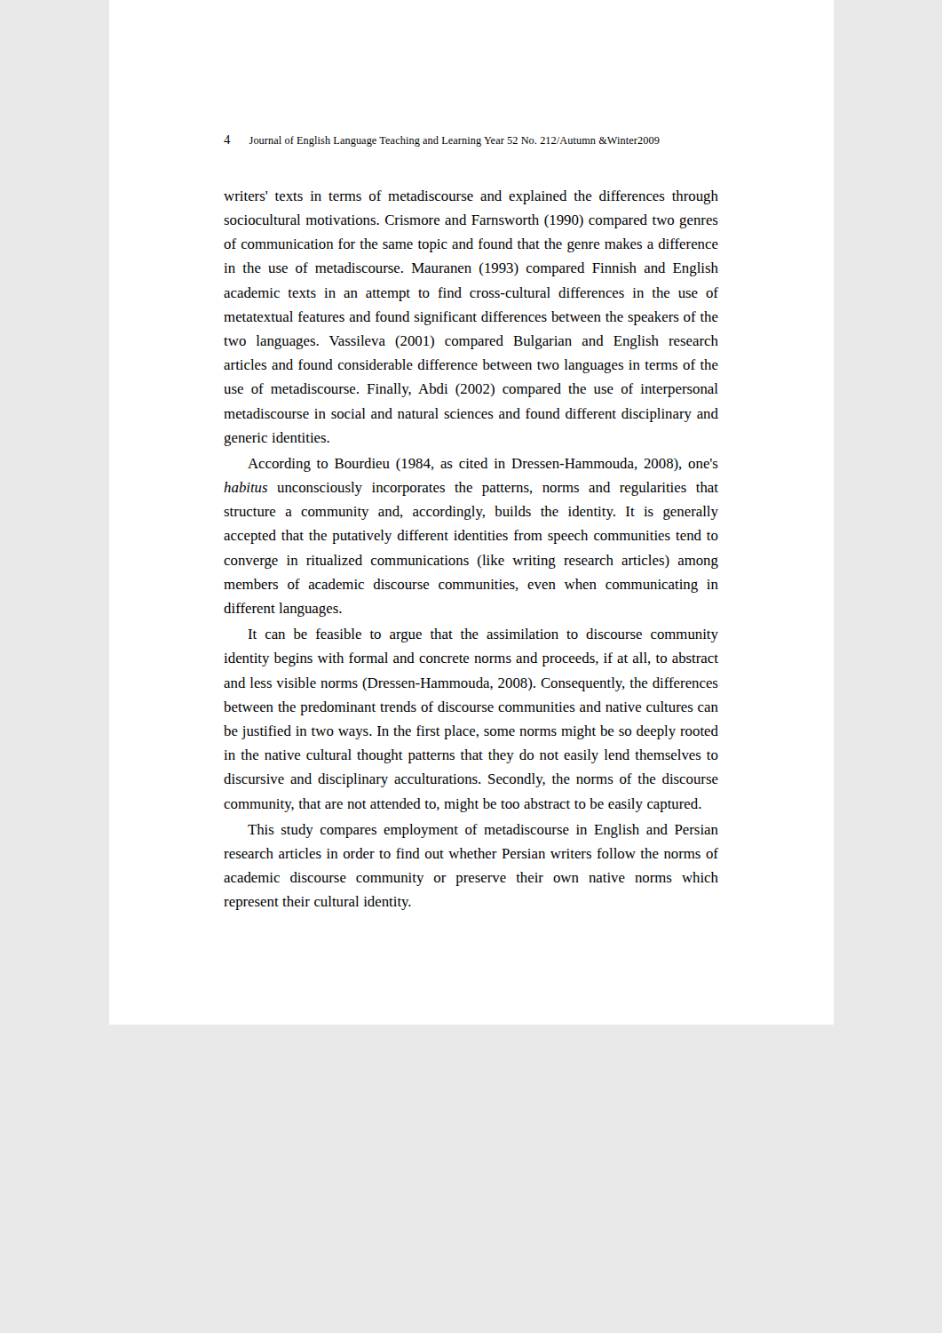4 Journal of English Language Teaching and Learning Year 52 No. 212/Autumn &Winter2009
writers' texts in terms of metadiscourse and explained the differences through sociocultural motivations. Crismore and Farnsworth (1990) compared two genres of communication for the same topic and found that the genre makes a difference in the use of metadiscourse. Mauranen (1993) compared Finnish and English academic texts in an attempt to find cross-cultural differences in the use of metatextual features and found significant differences between the speakers of the two languages. Vassileva (2001) compared Bulgarian and English research articles and found considerable difference between two languages in terms of the use of metadiscourse. Finally, Abdi (2002) compared the use of interpersonal metadiscourse in social and natural sciences and found different disciplinary and generic identities.
According to Bourdieu (1984, as cited in Dressen-Hammouda, 2008), one's habitus unconsciously incorporates the patterns, norms and regularities that structure a community and, accordingly, builds the identity. It is generally accepted that the putatively different identities from speech communities tend to converge in ritualized communications (like writing research articles) among members of academic discourse communities, even when communicating in different languages.
It can be feasible to argue that the assimilation to discourse community identity begins with formal and concrete norms and proceeds, if at all, to abstract and less visible norms (Dressen-Hammouda, 2008). Consequently, the differences between the predominant trends of discourse communities and native cultures can be justified in two ways. In the first place, some norms might be so deeply rooted in the native cultural thought patterns that they do not easily lend themselves to discursive and disciplinary acculturations. Secondly, the norms of the discourse community, that are not attended to, might be too abstract to be easily captured.
This study compares employment of metadiscourse in English and Persian research articles in order to find out whether Persian writers follow the norms of academic discourse community or preserve their own native norms which represent their cultural identity.